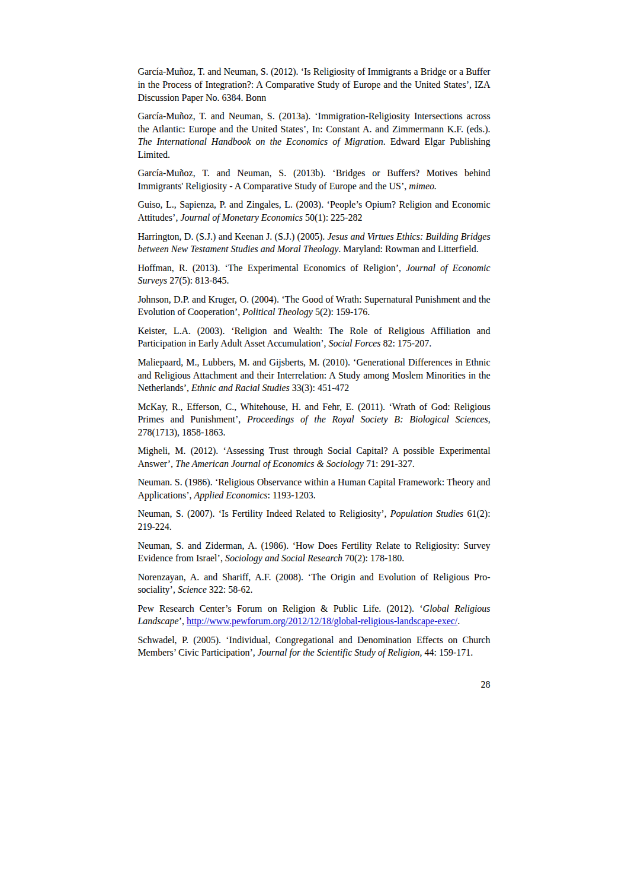García-Muñoz, T. and Neuman, S. (2012). ‘Is Religiosity of Immigrants a Bridge or a Buffer in the Process of Integration?: A Comparative Study of Europe and the United States’, IZA Discussion Paper No. 6384. Bonn
García-Muñoz, T. and Neuman, S. (2013a). ‘Immigration-Religiosity Intersections across the Atlantic: Europe and the United States’, In: Constant A. and Zimmermann K.F. (eds.). The International Handbook on the Economics of Migration. Edward Elgar Publishing Limited.
García-Muñoz, T. and Neuman, S. (2013b). ‘Bridges or Buffers? Motives behind Immigrants' Religiosity - A Comparative Study of Europe and the US’, mimeo.
Guiso, L., Sapienza, P. and Zingales, L. (2003). ‘People’s Opium? Religion and Economic Attitudes’, Journal of Monetary Economics 50(1): 225-282
Harrington, D. (S.J.) and Keenan J. (S.J.) (2005). Jesus and Virtues Ethics: Building Bridges between New Testament Studies and Moral Theology. Maryland: Rowman and Litterfield.
Hoffman, R. (2013). ‘The Experimental Economics of Religion’, Journal of Economic Surveys 27(5): 813-845.
Johnson, D.P. and Kruger, O. (2004). ‘The Good of Wrath: Supernatural Punishment and the Evolution of Cooperation’, Political Theology 5(2): 159-176.
Keister, L.A. (2003). ‘Religion and Wealth: The Role of Religious Affiliation and Participation in Early Adult Asset Accumulation’, Social Forces 82: 175-207.
Maliepaard, M., Lubbers, M. and Gijsberts, M. (2010). ‘Generational Differences in Ethnic and Religious Attachment and their Interrelation: A Study among Moslem Minorities in the Netherlands’, Ethnic and Racial Studies 33(3): 451-472
McKay, R., Efferson, C., Whitehouse, H. and Fehr, E. (2011). ‘Wrath of God: Religious Primes and Punishment’, Proceedings of the Royal Society B: Biological Sciences, 278(1713), 1858-1863.
Migheli, M. (2012). ‘Assessing Trust through Social Capital? A possible Experimental Answer’, The American Journal of Economics & Sociology 71: 291-327.
Neuman. S. (1986). ‘Religious Observance within a Human Capital Framework: Theory and Applications’, Applied Economics: 1193-1203.
Neuman, S. (2007). ‘Is Fertility Indeed Related to Religiosity’, Population Studies 61(2): 219-224.
Neuman, S. and Ziderman, A. (1986). ‘How Does Fertility Relate to Religiosity: Survey Evidence from Israel’, Sociology and Social Research 70(2): 178-180.
Norenzayan, A. and Shariff, A.F. (2008). ‘The Origin and Evolution of Religious Pro-sociality’, Science 322: 58-62.
Pew Research Center’s Forum on Religion & Public Life. (2012). ‘Global Religious Landscape’, http://www.pewforum.org/2012/12/18/global-religious-landscape-exec/.
Schwadel, P. (2005). ‘Individual, Congregational and Denomination Effects on Church Members’ Civic Participation’, Journal for the Scientific Study of Religion, 44: 159-171.
28